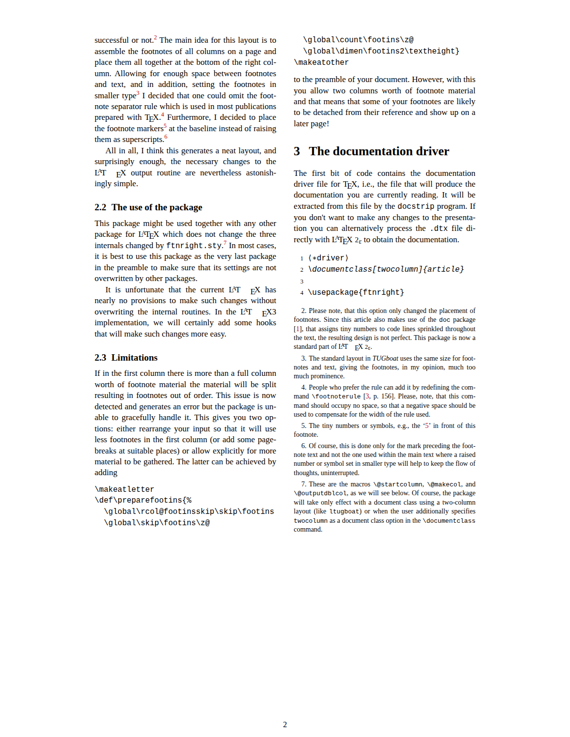successful or not.2 The main idea for this layout is to assemble the footnotes of all columns on a page and place them all together at the bottom of the right column. Allowing for enough space between footnotes and text, and in addition, setting the footnotes in smaller type3 I decided that one could omit the footnote separator rule which is used in most publications prepared with TEX.4 Furthermore, I decided to place the footnote markers5 at the baseline instead of raising them as superscripts.6
All in all, I think this generates a neat layout, and surprisingly enough, the necessary changes to the LATEX output routine are nevertheless astonishingly simple.
2.2 The use of the package
This package might be used together with any other package for LATEX which does not change the three internals changed by ftnright.sty.7 In most cases, it is best to use this package as the very last package in the preamble to make sure that its settings are not overwritten by other packages.
It is unfortunate that the current LATEX has nearly no provisions to make such changes without overwriting the internal routines. In the LATEX3 implementation, we will certainly add some hooks that will make such changes more easy.
2.3 Limitations
If in the first column there is more than a full column worth of footnote material the material will be split resulting in footnotes out of order. This issue is now detected and generates an error but the package is unable to gracefully handle it. This gives you two options: either rearrange your input so that it will use less footnotes in the first column (or add some pagebreaks at suitable places) or allow explicitly for more material to be gathered. The latter can be achieved by adding
\makeatletter
\def\preparefootins{%
  \global\rcol@footinsskip\skip\footins
  \global\skip\footins\z@
  \global\count\footins\z@
  \global\dimen\footins2\textheight}
\makeatother
to the preamble of your document. However, with this you allow two columns worth of footnote material and that means that some of your footnotes are likely to be detached from their reference and show up on a later page!
3 The documentation driver
The first bit of code contains the documentation driver file for TEX, i.e., the file that will produce the documentation you are currently reading. It will be extracted from this file by the docstrip program. If you don't want to make any changes to the presentation you can alternatively process the .dtx file directly with LATEX 2 ε to obtain the documentation.
1⟨∗driver⟩
2\documentclass[twocolumn]{article}
3
4\usepackage{ftnright}
2. Please note, that this option only changed the placement of footnotes. Since this article also makes use of the doc package [1], that assigns tiny numbers to code lines sprinkled throughout the text, the resulting design is not perfect. This package is now a standard part of LATEX 2 ε.
3. The standard layout in TUGboat uses the same size for footnotes and text, giving the footnotes, in my opinion, much too much prominence.
4. People who prefer the rule can add it by redefining the command \footnoterule [3, p. 156]. Please, note, that this command should occupy no space, so that a negative space should be used to compensate for the width of the rule used.
5. The tiny numbers or symbols, e.g., the ‘5’ in front of this footnote.
6. Of course, this is done only for the mark preceding the footnote text and not the one used within the main text where a raised number or symbol set in smaller type will help to keep the flow of thoughts, uninterrupted.
7. These are the macros \@startcolumn, \@makecol, and \@outputdblcol, as we will see below. Of course, the package will take only effect with a document class using a two-column layout (like ltugboat) or when the user additionally specifies twocolumn as a document class option in the \documentclass command.
2